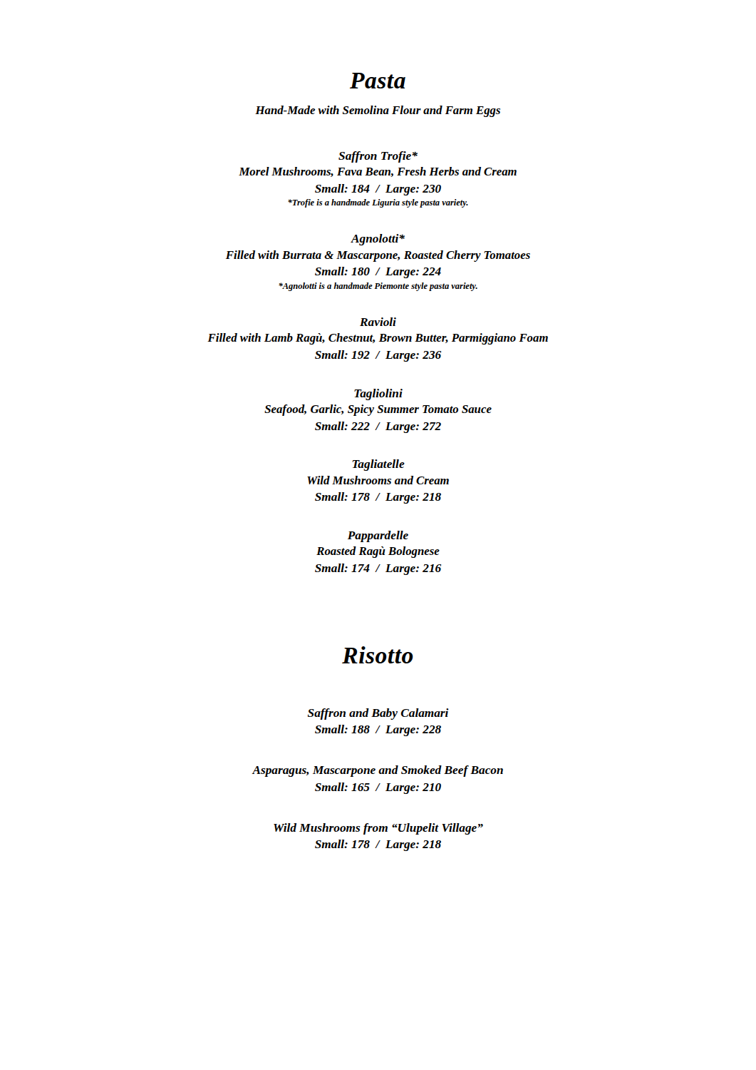Pasta
Hand-Made with Semolina Flour and Farm Eggs
Saffron Trofie*
Morel Mushrooms, Fava Bean, Fresh Herbs and Cream
Small: 184 / Large: 230
*Trofie is a handmade Liguria style pasta variety.
Agnolotti*
Filled with Burrata & Mascarpone, Roasted Cherry Tomatoes
Small: 180 / Large: 224
*Agnolotti is a handmade Piemonte style pasta variety.
Ravioli
Filled with Lamb Ragù, Chestnut, Brown Butter, Parmiggiano Foam
Small: 192 / Large: 236
Tagliolini
Seafood, Garlic, Spicy Summer Tomato Sauce
Small: 222 / Large: 272
Tagliatelle
Wild Mushrooms and Cream
Small: 178 / Large: 218
Pappardelle
Roasted Ragù Bolognese
Small: 174 / Large: 216
Risotto
Saffron and Baby Calamari
Small: 188 / Large: 228
Asparagus, Mascarpone and Smoked Beef Bacon
Small: 165 / Large: 210
Wild Mushrooms from “Ulupelit Village”
Small: 178 / Large: 218